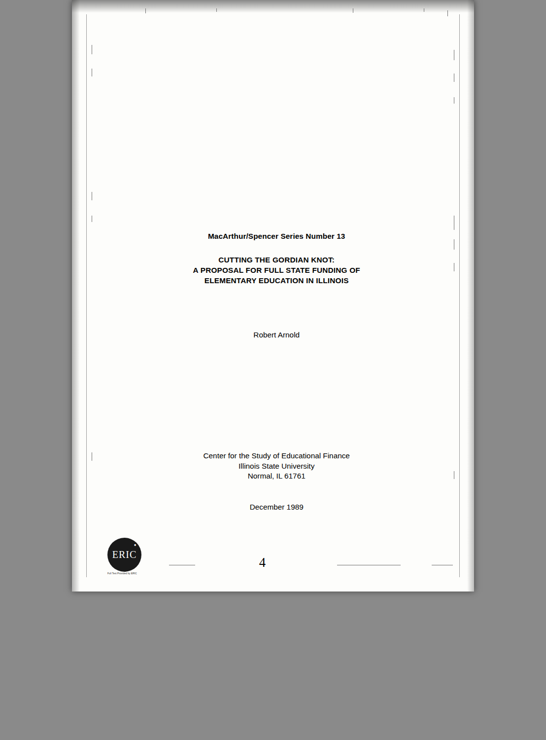MacArthur/Spencer Series Number 13
Cutting the Gordian Knot:
A Proposal for Full State Funding of
Elementary Education in Illinois
Robert Arnold
Center for the Study of Educational Finance
Illinois State University
Normal, IL 61761
December 1989
●ERIC
Full Text Provided by ERIC
4